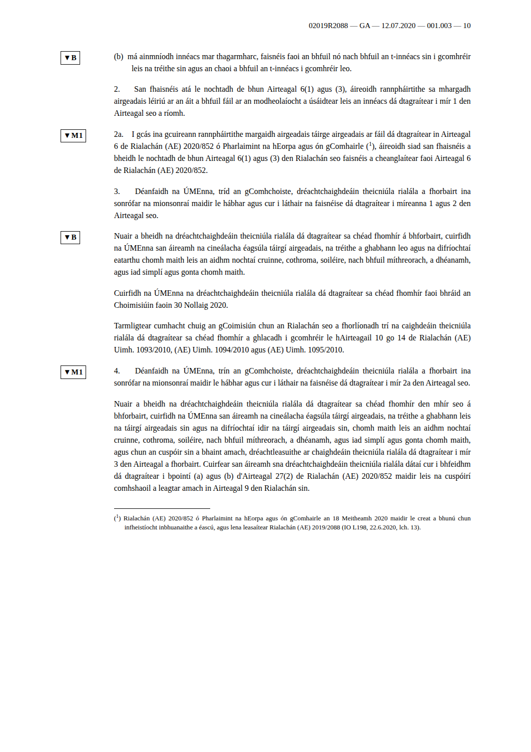02019R2088 — GA — 12.07.2020 — 001.003 — 10
▼B
(b) má ainmníodh innéacs mar thagarmharc, faisnéis faoi an bhfuil nó nach bhfuil an t-innéacs sin i gcomhréir leis na tréithe sin agus an chaoi a bhfuil an t-innéacs i gcomhréir leo.
2. San fhaisnéis atá le nochtadh de bhun Airteagal 6(1) agus (3), áireoidh rannpháirtithe sa mhargadh airgeadais léiriú ar an áit a bhfuil fáil ar an modheolaíocht a úsáidtear leis an innéacs dá dtagraítear i mír 1 den Airteagal seo a ríomh.
▼M1
2a. I gcás ina gcuireann rannpháirtithe margaidh airgeadais táirge airgeadais ar fáil dá dtagraítear in Airteagal 6 de Rialachán (AE) 2020/852 ó Pharlaimint na hEorpa agus ón gComhairle (1), áireoidh siad san fhaisnéis a bheidh le nochtadh de bhun Airteagal 6(1) agus (3) den Rialachán seo faisnéis a cheanglaítear faoi Airteagal 6 de Rialachán (AE) 2020/852.
3. Déanfaidh na ÚMEnna, tríd an gComhchoiste, dréachtchaighdeáin theicniúla rialála a fhorbairt ina sonrófar na mionsonraí maidir le hábhar agus cur i láthair na faisnéise dá dtagraítear i míreanna 1 agus 2 den Airteagal seo.
▼B
Nuair a bheidh na dréachtchaighdeáin theicniúla rialála dá dtagraítear sa chéad fhomhír á bhforbairt, cuirfidh na ÚMEnna san áireamh na cineálacha éagsúla táirgí airgeadais, na tréithe a ghabhann leo agus na difríochtaí eatarthu chomh maith leis an aidhm nochtaí cruinne, cothroma, soiléire, nach bhfuil míthreorach, a dhéanamh, agus iad simplí agus gonta chomh maith.
Cuirfidh na ÚMEnna na dréachtchaighdeáin theicniúla rialála dá dtagraítear sa chéad fhomhír faoi bhráid an Choimisiúin faoin 30 Nollaig 2020.
Tarmligtear cumhacht chuig an gCoimisiún chun an Rialachán seo a fhorlíonadh trí na caighdeáin theicniúla rialála dá dtagraítear sa chéad fhomhír a ghlacadh i gcomhréir le hAirteagail 10 go 14 de Rialachán (AE) Uimh. 1093/2010, (AE) Uimh. 1094/2010 agus (AE) Uimh. 1095/2010.
▼M1
4. Déanfaidh na ÚMEnna, trín an gComhchoiste, dréachtchaighdeáin theicniúla rialála a fhorbairt ina sonrófar na mionsonraí maidir le hábhar agus cur i láthair na faisnéise dá dtagraítear i mír 2a den Airteagal seo.
Nuair a bheidh na dréachtchaighdeáin theicniúla rialála dá dtagraítear sa chéad fhomhír den mhír seo á bhforbairt, cuirfidh na ÚMEnna san áireamh na cineálacha éagsúla táirgí airgeadais, na tréithe a ghabhann leis na táirgí airgeadais sin agus na difríochtaí idir na táirgí airgeadais sin, chomh maith leis an aidhm nochtaí cruinne, cothroma, soiléire, nach bhfuil míthreorach, a dhéanamh, agus iad simplí agus gonta chomh maith, agus chun an cuspóir sin a bhaint amach, dréachtleasuithe ar chaighdeáin theicniúla rialála dá dtagraítear i mír 3 den Airteagal a fhorbairt. Cuirfear san áireamh sna dréachtchaighdeáin theicniúla rialála dátaí cur i bhfeidhm dá dtagraítear i bpointí (a) agus (b) d'Airteagal 27(2) de Rialachán (AE) 2020/852 maidir leis na cuspóirí comhshaoil a leagtar amach in Airteagal 9 den Rialachán sin.
(1) Rialachán (AE) 2020/852 ó Pharlaimint na hEorpa agus ón gComhairle an 18 Meitheamh 2020 maidir le creat a bhunú chun infheistíocht inbhuanaithe a éascú, agus lena leasaítear Rialachán (AE) 2019/2088 (IO L198, 22.6.2020, lch. 13).